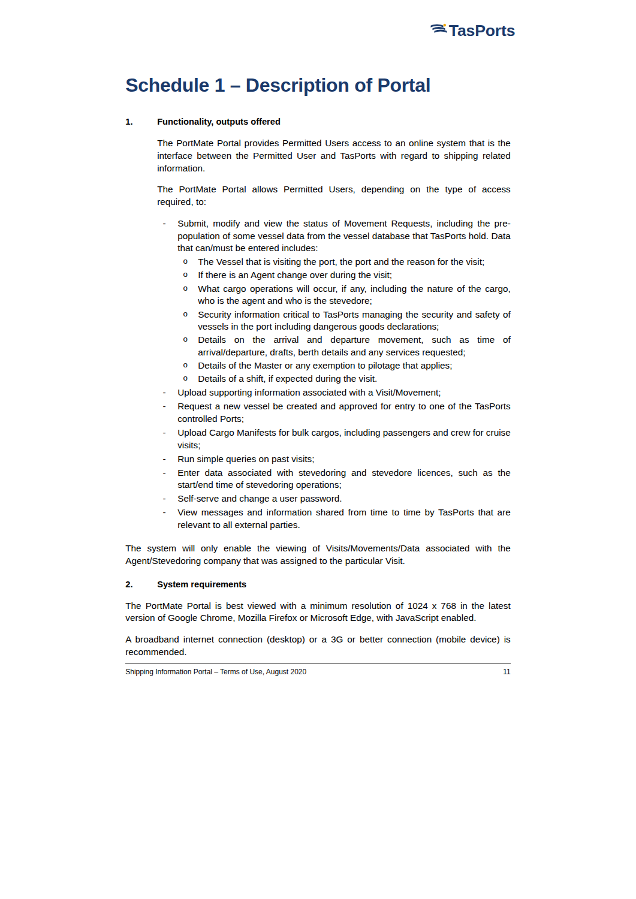Tas Ports
Schedule 1 – Description of Portal
1. Functionality, outputs offered
The PortMate Portal provides Permitted Users access to an online system that is the interface between the Permitted User and TasPorts with regard to shipping related information.
The PortMate Portal allows Permitted Users, depending on the type of access required, to:
Submit, modify and view the status of Movement Requests, including the pre-population of some vessel data from the vessel database that TasPorts hold. Data that can/must be entered includes:
The Vessel that is visiting the port, the port and the reason for the visit;
If there is an Agent change over during the visit;
What cargo operations will occur, if any, including the nature of the cargo, who is the agent and who is the stevedore;
Security information critical to TasPorts managing the security and safety of vessels in the port including dangerous goods declarations;
Details on the arrival and departure movement, such as time of arrival/departure, drafts, berth details and any services requested;
Details of the Master or any exemption to pilotage that applies;
Details of a shift, if expected during the visit.
Upload supporting information associated with a Visit/Movement;
Request a new vessel be created and approved for entry to one of the TasPorts controlled Ports;
Upload Cargo Manifests for bulk cargos, including passengers and crew for cruise visits;
Run simple queries on past visits;
Enter data associated with stevedoring and stevedore licences, such as the start/end time of stevedoring operations;
Self-serve and change a user password.
View messages and information shared from time to time by TasPorts that are relevant to all external parties.
The system will only enable the viewing of Visits/Movements/Data associated with the Agent/Stevedoring company that was assigned to the particular Visit.
2. System requirements
The PortMate Portal is best viewed with a minimum resolution of 1024 x 768 in the latest version of Google Chrome, Mozilla Firefox or Microsoft Edge, with JavaScript enabled.
A broadband internet connection (desktop) or a 3G or better connection (mobile device) is recommended.
Shipping Information Portal – Terms of Use, August 2020
11